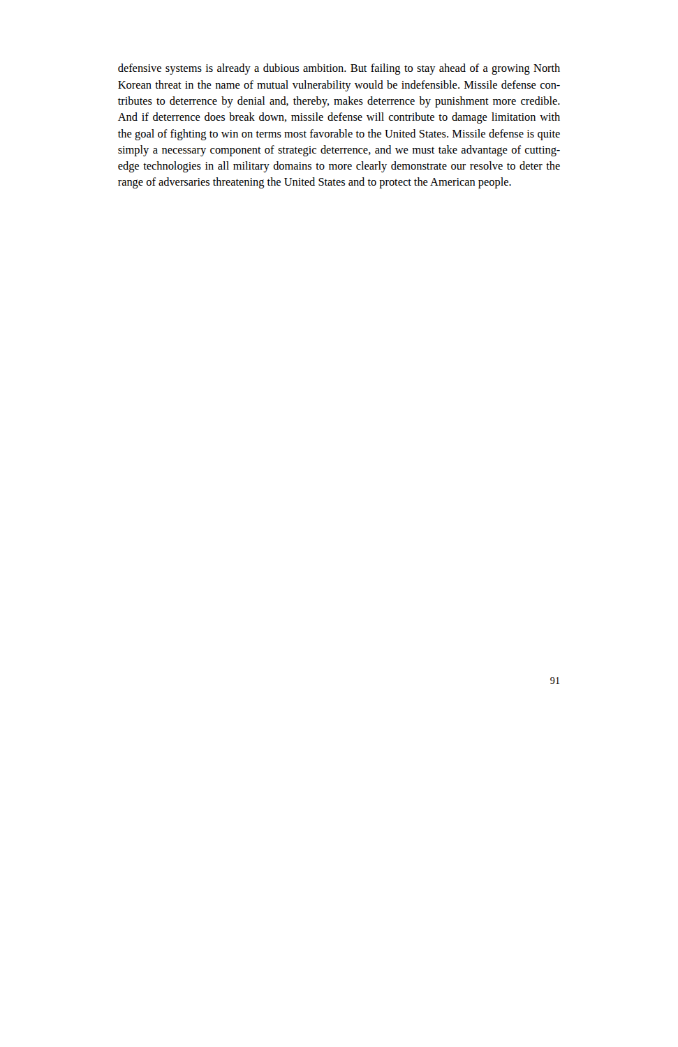defensive systems is already a dubious ambition. But failing to stay ahead of a growing North Korean threat in the name of mutual vulnerability would be indefensible. Missile defense contributes to deterrence by denial and, thereby, makes deterrence by punishment more credible. And if deterrence does break down, missile defense will contribute to damage limitation with the goal of fighting to win on terms most favorable to the United States. Missile defense is quite simply a necessary component of strategic deterrence, and we must take advantage of cutting-edge technologies in all military domains to more clearly demonstrate our resolve to deter the range of adversaries threatening the United States and to protect the American people.
91